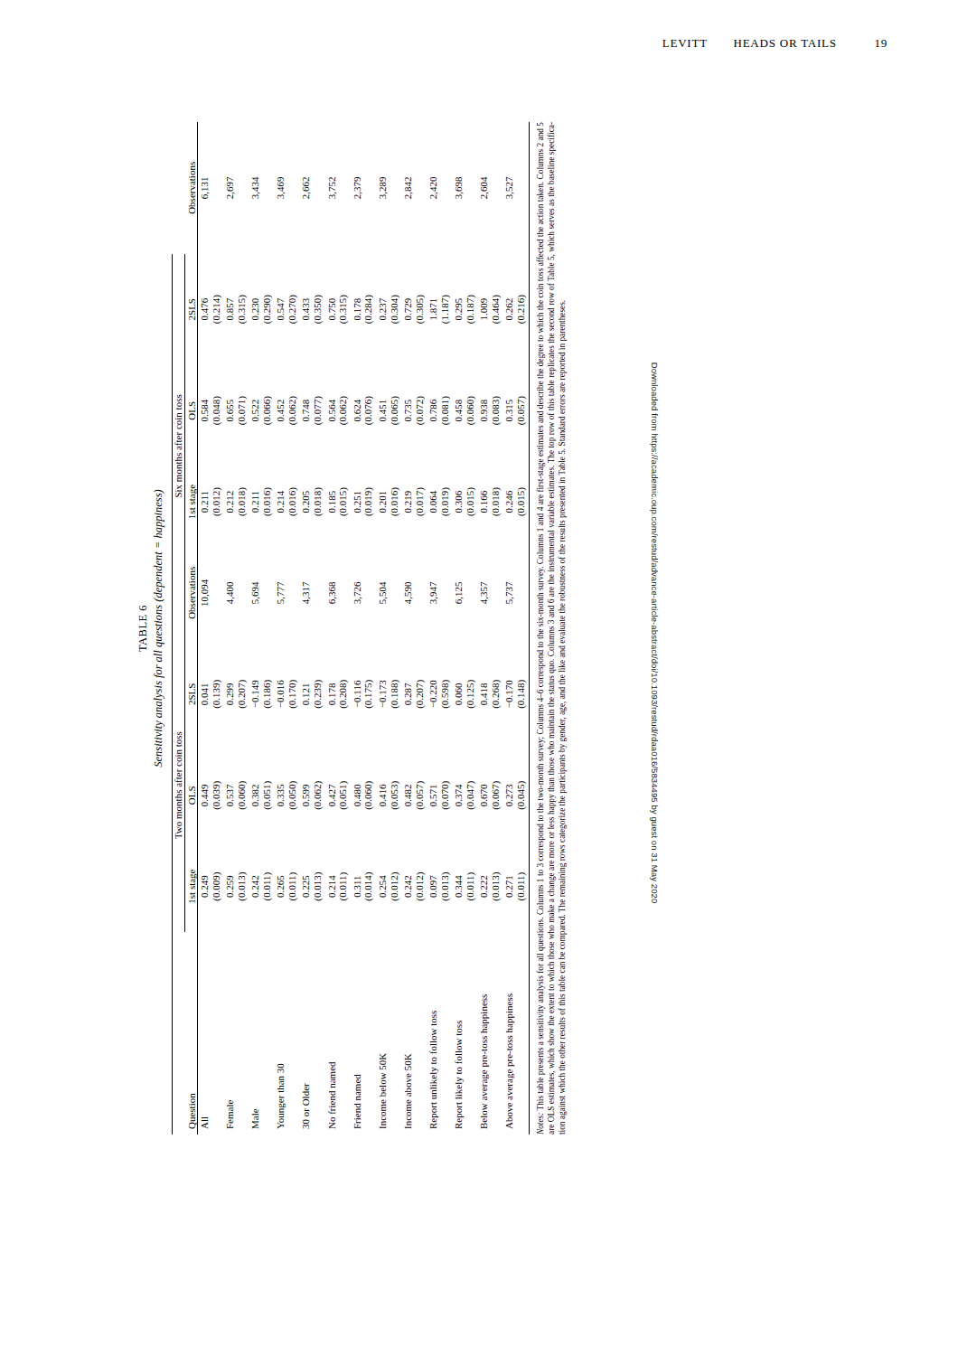LEVITT HEADS OR TAILS 19
TABLE 6 Sensitivity analysis for all questions (dependent = happiness)
| | Two months after coin toss | Six months after coin toss |
| --- | --- | --- |
| Question | 1st stage | OLS | 2SLS | Observations | 1st stage | OLS | 2SLS | Observations |
| All | 0.249 | 0.449 | 0.041 | 10,094 | 0.211 | 0.584 | 0.476 | 6,131 |
| | (0.009) | (0.039) | (0.139) | | (0.012) | (0.048) | (0.214) | |
| Female | 0.259 | 0.537 | 0.299 | 4,400 | 0.212 | 0.655 | 0.857 | 2,697 |
| | (0.013) | (0.060) | (0.207) | | (0.018) | (0.071) | (0.315) | |
| Male | 0.242 | 0.382 | −0.149 | 5,694 | 0.211 | 0.522 | 0.230 | 3,434 |
| | (0.011) | (0.051) | (0.186) | | (0.016) | (0.066) | (0.290) | |
| Younger than 30 | 0.265 | 0.335 | −0.016 | 5,777 | 0.214 | 0.452 | 0.547 | 3,469 |
| | (0.011) | (0.050) | (0.170) | | (0.016) | (0.062) | (0.270) | |
| 30 or Older | 0.225 | 0.599 | 0.121 | 4,317 | 0.205 | 0.748 | 0.433 | 2,662 |
| | (0.013) | (0.062) | (0.239) | | (0.018) | (0.077) | (0.350) | |
| No friend named | 0.214 | 0.427 | 0.178 | 6,368 | 0.185 | 0.564 | 0.750 | 3,752 |
| | (0.011) | (0.051) | (0.208) | | (0.015) | (0.062) | (0.315) | |
| Friend named | 0.311 | 0.480 | −0.116 | 3,726 | 0.251 | 0.624 | 0.178 | 2,379 |
| | (0.014) | (0.060) | (0.175) | | (0.019) | (0.076) | (0.284) | |
| Income below 50K | 0.254 | 0.416 | −0.173 | 5,504 | 0.201 | 0.451 | 0.237 | 3,289 |
| | (0.012) | (0.053) | (0.188) | | (0.016) | (0.065) | (0.304) | |
| Income above 50K | 0.242 | 0.482 | 0.287 | 4,590 | 0.219 | 0.735 | 0.729 | 2,842 |
| | (0.012) | (0.057) | (0.207) | | (0.017) | (0.072) | (0.305) | |
| Report unlikely to follow toss | 0.097 | 0.571 | −0.220 | 3,947 | 0.064 | 0.786 | 1.871 | 2,420 |
| | (0.013) | (0.070) | (0.598) | | (0.019) | (0.081) | (1.187) | |
| Report likely to follow toss | 0.344 | 0.374 | 0.060 | 6,125 | 0.306 | 0.458 | 0.295 | 3,698 |
| | (0.011) | (0.047) | (0.125) | | (0.015) | (0.060) | (0.187) | |
| Below average pre-toss happiness | 0.222 | 0.670 | 0.418 | 4,357 | 0.166 | 0.938 | 1.009 | 2,604 |
| | (0.013) | (0.067) | (0.268) | | (0.018) | (0.083) | (0.464) | |
| Above average pre-toss happiness | 0.271 | 0.273 | −0.170 | 5,737 | 0.246 | 0.315 | 0.262 | 3,527 |
| | (0.011) | (0.045) | (0.148) | | (0.015) | (0.057) | (0.216) | |
Notes: This table presents a sensitivity analysis for all questions. Columns 1 to 3 correspond to the two-month survey; Columns 4–6 correspond to the six-month survey. Columns 1 and 4 are first-stage estimates and describe the degree to which the coin toss affected the action taken. Columns 2 and 5 are OLS estimates, which show the extent to which those who make a change are more or less happy than those who maintain the status quo. Columns 3 and 6 are the instrumental variable estimates. The top row of this table replicates the second row of Table 5, which serves as the baseline specification against which the other results of this table can be compared. The remaining rows categorize the participants by gender, age, and the like and evaluate the robustness of the results presented in Table 5. Standard errors are reported in parentheses.
Downloaded from https://academic.oup.com/restud/advance-article-abstract/doi/10.1093/restud/rdaa016/5834495 by guest on 31 May 2020